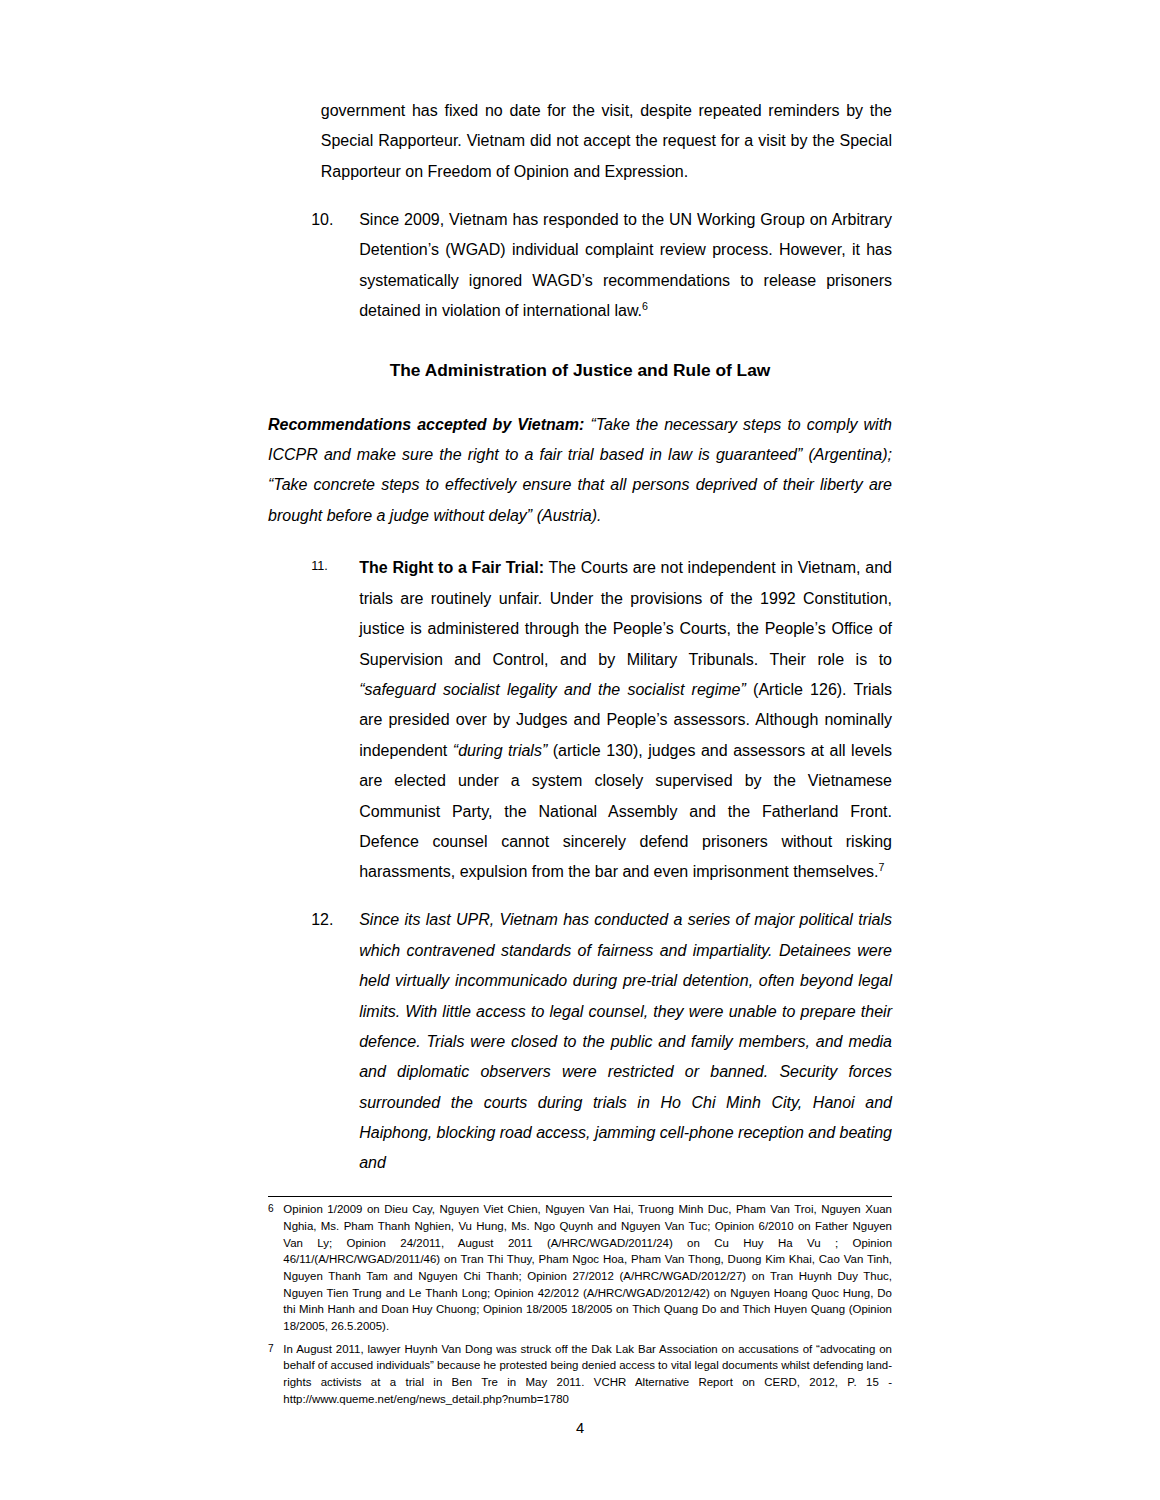government has fixed no date for the visit, despite repeated reminders by the Special Rapporteur. Vietnam did not accept the request for a visit by the Special Rapporteur on Freedom of Opinion and Expression.
10. Since 2009, Vietnam has responded to the UN Working Group on Arbitrary Detention’s (WGAD) individual complaint review process. However, it has systematically ignored WAGD’s recommendations to release prisoners detained in violation of international law.6
The Administration of Justice and Rule of Law
Recommendations accepted by Vietnam: “Take the necessary steps to comply with ICCPR and make sure the right to a fair trial based in law is guaranteed” (Argentina); “Take concrete steps to effectively ensure that all persons deprived of their liberty are brought before a judge without delay” (Austria).
11. The Right to a Fair Trial: The Courts are not independent in Vietnam, and trials are routinely unfair. Under the provisions of the 1992 Constitution, justice is administered through the People’s Courts, the People’s Office of Supervision and Control, and by Military Tribunals. Their role is to “safeguard socialist legality and the socialist regime” (Article 126). Trials are presided over by Judges and People’s assessors. Although nominally independent “during trials” (article 130), judges and assessors at all levels are elected under a system closely supervised by the Vietnamese Communist Party, the National Assembly and the Fatherland Front. Defence counsel cannot sincerely defend prisoners without risking harassments, expulsion from the bar and even imprisonment themselves.7
12. Since its last UPR, Vietnam has conducted a series of major political trials which contravened standards of fairness and impartiality. Detainees were held virtually incommunicado during pre-trial detention, often beyond legal limits. With little access to legal counsel, they were unable to prepare their defence. Trials were closed to the public and family members, and media and diplomatic observers were restricted or banned. Security forces surrounded the courts during trials in Ho Chi Minh City, Hanoi and Haiphong, blocking road access, jamming cell-phone reception and beating and
6 Opinion 1/2009 on Dieu Cay, Nguyen Viet Chien, Nguyen Van Hai, Truong Minh Duc, Pham Van Troi, Nguyen Xuan Nghia, Ms. Pham Thanh Nghien, Vu Hung, Ms. Ngo Quynh and Nguyen Van Tuc; Opinion 6/2010 on Father Nguyen Van Ly; Opinion 24/2011, August 2011 (A/HRC/WGAD/2011/24) on Cu Huy Ha Vu ; Opinion 46/11/(A/HRC/WGAD/2011/46) on Tran Thi Thuy, Pham Ngoc Hoa, Pham Van Thong, Duong Kim Khai, Cao Van Tinh, Nguyen Thanh Tam and Nguyen Chi Thanh; Opinion 27/2012 (A/HRC/WGAD/2012/27) on Tran Huynh Duy Thuc, Nguyen Tien Trung and Le Thanh Long; Opinion 42/2012 (A/HRC/WGAD/2012/42) on Nguyen Hoang Quoc Hung, Do thi Minh Hanh and Doan Huy Chuong; Opinion 18/2005 18/2005 on Thich Quang Do and Thich Huyen Quang (Opinion 18/2005, 26.5.2005).
7 In August 2011, lawyer Huynh Van Dong was struck off the Dak Lak Bar Association on accusations of “advocating on behalf of accused individuals” because he protested being denied access to vital legal documents whilst defending land-rights activists at a trial in Ben Tre in May 2011. VCHR Alternative Report on CERD, 2012, P. 15 - http://www.queme.net/eng/news_detail.php?numb=1780
4